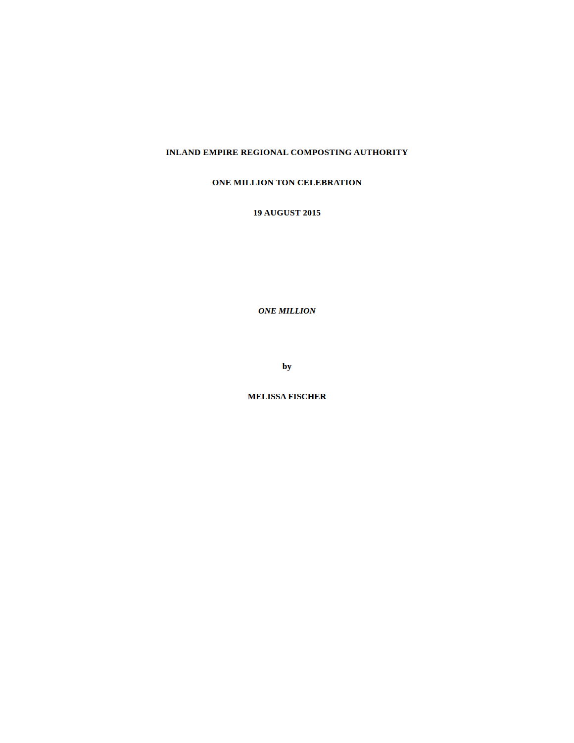INLAND EMPIRE REGIONAL COMPOSTING AUTHORITY
ONE MILLION TON CELEBRATION
19 AUGUST 2015
ONE MILLION
by
MELISSA FISCHER